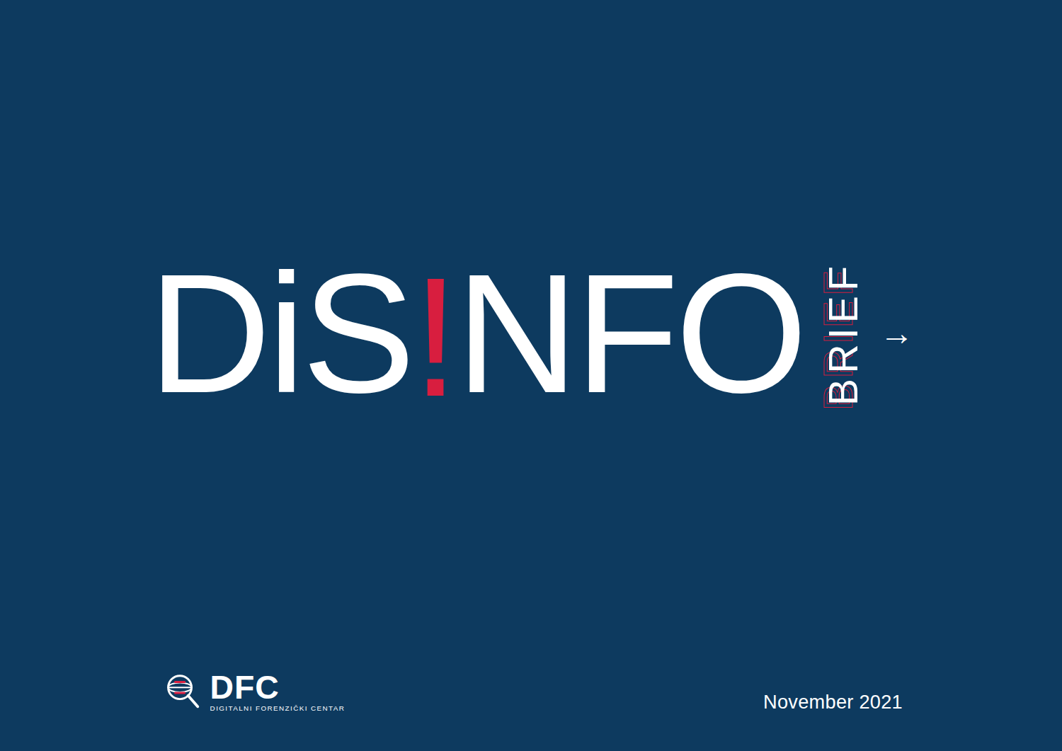DiS!NFO
BRIEF →
DFC DIGITALNI FORENZIČKI CENTAR
November 2021